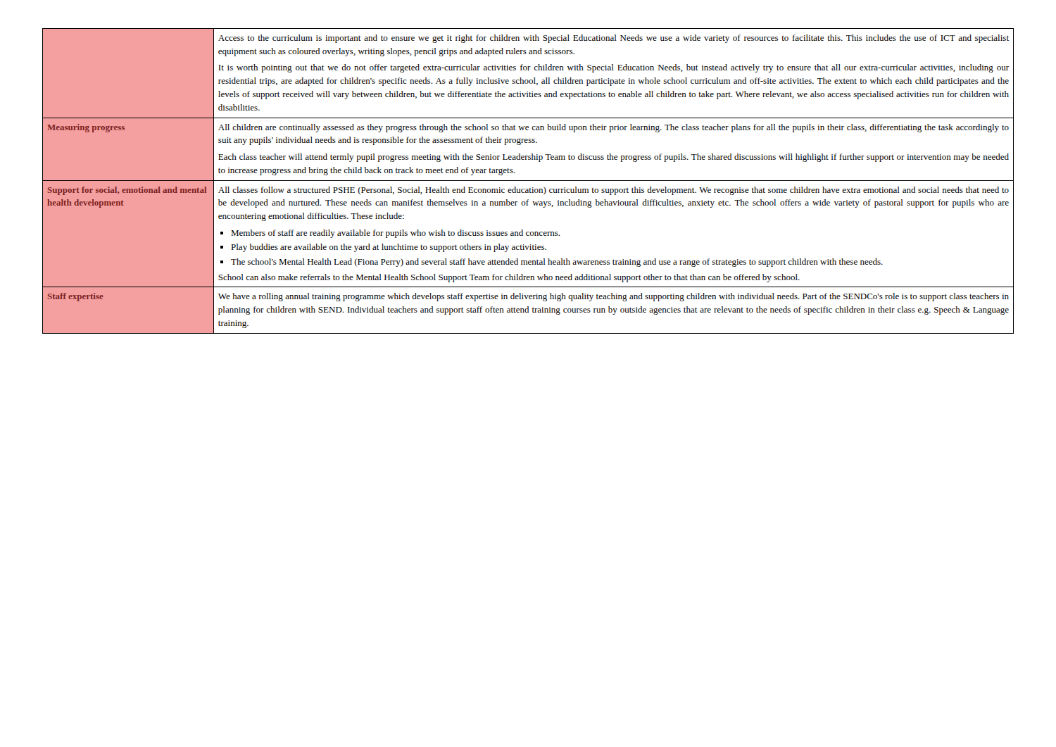| | Access to the curriculum is important and to ensure we get it right for children with Special Educational Needs we use a wide variety of resources to facilitate this. This includes the use of ICT and specialist equipment such as coloured overlays, writing slopes, pencil grips and adapted rulers and scissors. It is worth pointing out that we do not offer targeted extra-curricular activities for children with Special Education Needs, but instead actively try to ensure that all our extra-curricular activities, including our residential trips, are adapted for children's specific needs. As a fully inclusive school, all children participate in whole school curriculum and off-site activities. The extent to which each child participates and the levels of support received will vary between children, but we differentiate the activities and expectations to enable all children to take part. Where relevant, we also access specialised activities run for children with disabilities. |
| Measuring progress | All children are continually assessed as they progress through the school so that we can build upon their prior learning. The class teacher plans for all the pupils in their class, differentiating the task accordingly to suit any pupils' individual needs and is responsible for the assessment of their progress. Each class teacher will attend termly pupil progress meeting with the Senior Leadership Team to discuss the progress of pupils. The shared discussions will highlight if further support or intervention may be needed to increase progress and bring the child back on track to meet end of year targets. |
| Support for social, emotional and mental health development | All classes follow a structured PSHE (Personal, Social, Health end Economic education) curriculum to support this development. We recognise that some children have extra emotional and social needs that need to be developed and nurtured. These needs can manifest themselves in a number of ways, including behavioural difficulties, anxiety etc. The school offers a wide variety of pastoral support for pupils who are encountering emotional difficulties. These include: Members of staff are readily available for pupils who wish to discuss issues and concerns. Play buddies are available on the yard at lunchtime to support others in play activities. The school's Mental Health Lead (Fiona Perry) and several staff have attended mental health awareness training and use a range of strategies to support children with these needs. School can also make referrals to the Mental Health School Support Team for children who need additional support other to that than can be offered by school. |
| Staff expertise | We have a rolling annual training programme which develops staff expertise in delivering high quality teaching and supporting children with individual needs. Part of the SENDCo's role is to support class teachers in planning for children with SEND. Individual teachers and support staff often attend training courses run by outside agencies that are relevant to the needs of specific children in their class e.g. Speech & Language training. |